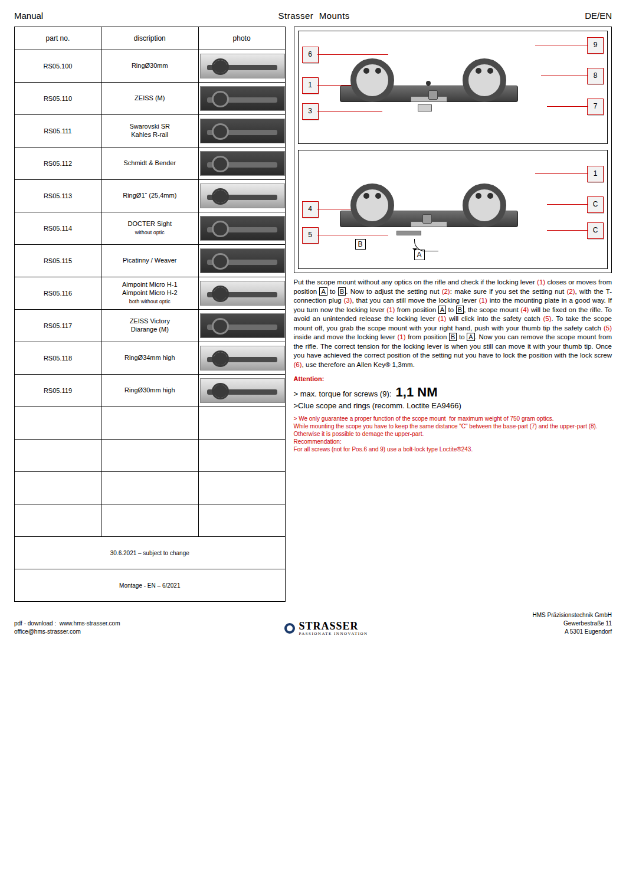Manual
Strasser Mounts
DE/EN
| part no. | discription | photo |
| --- | --- | --- |
| RS05.100 | RingØ30mm | |
| RS05.110 | ZEISS (M) | |
| RS05.111 | Swarovski SR Kahles R-rail | |
| RS05.112 | Schmidt & Bender | |
| RS05.113 | RingØ1“ (25,4mm) | |
| RS05.114 | DOCTER Sight without optic | |
| RS05.115 | Picatinny / Weaver | |
| RS05.116 | Aimpoint Micro H-1 Aimpoint Micro H-2 both without optic | |
| RS05.117 | ZEISS Victory Diarange (M) | |
| RS05.118 | RingØ34mm high | |
| RS05.119 | RingØ30mm high | |
| 30.6.2021 – subject to change |
| Montage - EN – 6/2021 |
6
1
3
9
8
7
4
5
1
C
C
B
A
Put the scope mount without any optics on the rifle and check if the locking lever (1) closes or moves from position A to B. Now to adjust the setting nut (2): make sure if you set the setting nut (2), with the T-connection plug (3), that you can still move the locking lever (1) into the mounting plate in a good way. If you turn now the locking lever (1) from position A to B, the scope mount (4) will be fixed on the rifle. To avoid an unintended release the locking lever (1) will click into the safety catch (5). To take the scope mount off, you grab the scope mount with your right hand, push with your thumb tip the safety catch (5) inside and move the locking lever (1) from position B to A. Now you can remove the scope mount from the rifle. The correct tension for the locking lever is when you still can move it with your thumb tip. Once you have achieved the correct position of the setting nut you have to lock the position with the lock screw (6), use therefore an Allen Key® 1,3mm.
Attention:
> max. torque for screws (9): 1,1 NM
>Clue scope and rings (recomm. Loctite EA9466)
> We only guarantee a proper function of the scope mount for maximum weight of 750 gram optics.
While mounting the scope you have to keep the same distance "C" between the base-part (7) and the upper-part (8). Otherwise it is possible to demage the upper-part.
Recommendation:
For all screws (not for Pos.6 and 9) use a bolt-lock type Loctite®243.
pdf - download : www.hms-strasser.com
office@hms-strasser.com
STRASSER PASSIONATE INNOVATION
HMS Präzisionstechnik GmbH
Gewerbestraße 11
A 5301 Eugendorf